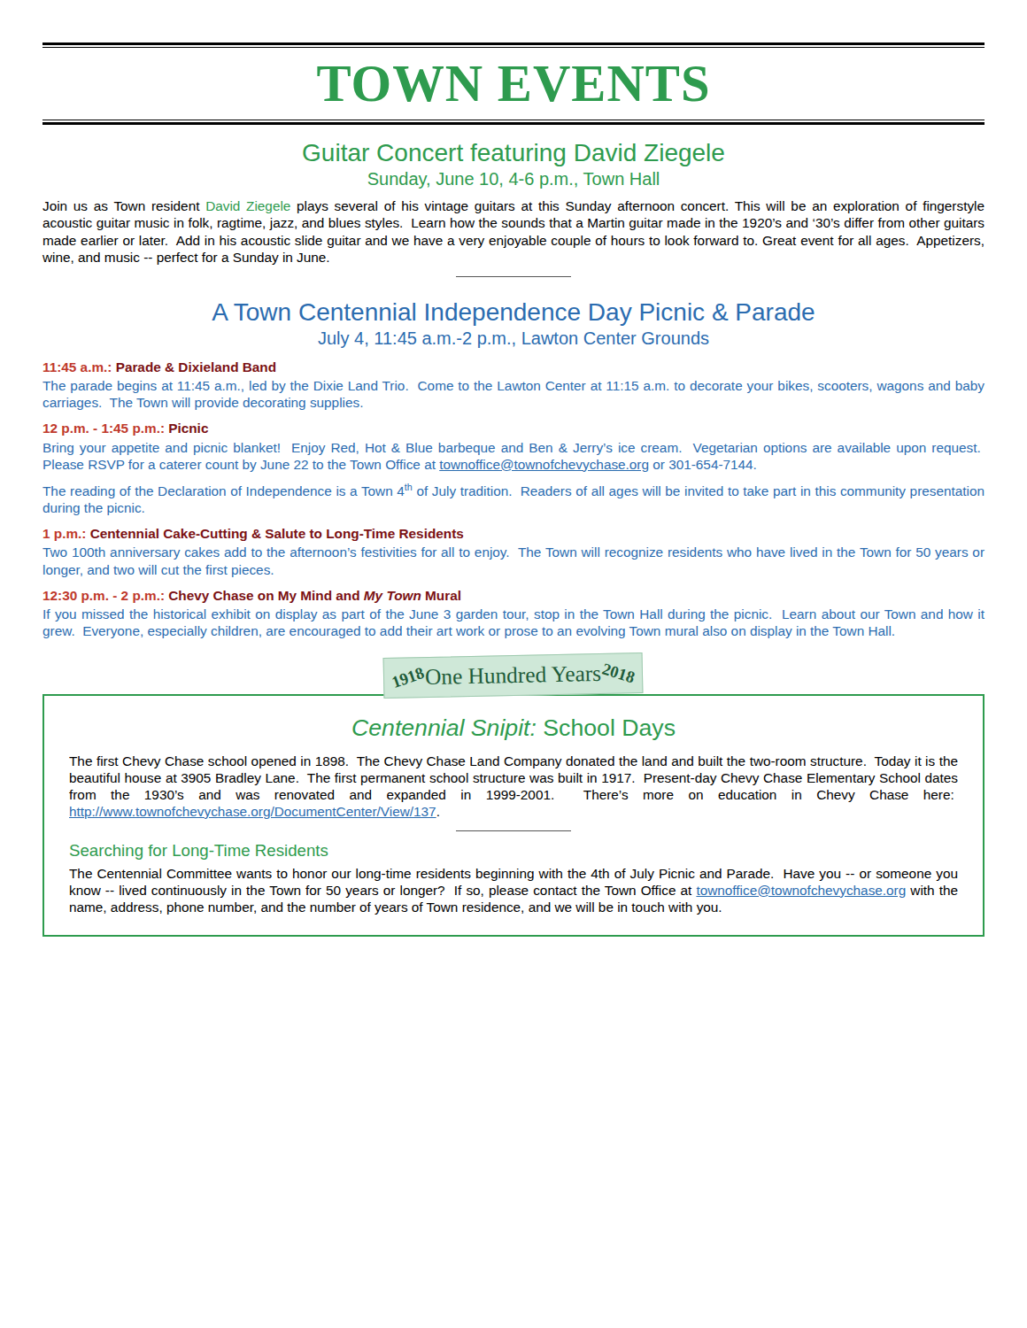TOWN EVENTS
Guitar Concert featuring David Ziegele
Sunday, June 10, 4-6 p.m., Town Hall
Join us as Town resident David Ziegele plays several of his vintage guitars at this Sunday afternoon concert. This will be an exploration of fingerstyle acoustic guitar music in folk, ragtime, jazz, and blues styles. Learn how the sounds that a Martin guitar made in the 1920’s and ‘30’s differ from other guitars made earlier or later. Add in his acoustic slide guitar and we have a very enjoyable couple of hours to look forward to. Great event for all ages. Appetizers, wine, and music -- perfect for a Sunday in June.
A Town Centennial Independence Day Picnic & Parade
July 4, 11:45 a.m.-2 p.m., Lawton Center Grounds
11:45 a.m.: Parade & Dixieland Band
The parade begins at 11:45 a.m., led by the Dixie Land Trio. Come to the Lawton Center at 11:15 a.m. to decorate your bikes, scooters, wagons and baby carriages. The Town will provide decorating supplies.
12 p.m. - 1:45 p.m.: Picnic
Bring your appetite and picnic blanket! Enjoy Red, Hot & Blue barbeque and Ben & Jerry’s ice cream. Vegetarian options are available upon request. Please RSVP for a caterer count by June 22 to the Town Office at townoffice@townofchevychase.org or 301-654-7144.
The reading of the Declaration of Independence is a Town 4th of July tradition. Readers of all ages will be invited to take part in this community presentation during the picnic.
1 p.m.: Centennial Cake-Cutting & Salute to Long-Time Residents
Two 100th anniversary cakes add to the afternoon’s festivities for all to enjoy. The Town will recognize residents who have lived in the Town for 50 years or longer, and two will cut the first pieces.
12:30 p.m. - 2 p.m.: Chevy Chase on My Mind and My Town Mural
If you missed the historical exhibit on display as part of the June 3 garden tour, stop in the Town Hall during the picnic. Learn about our Town and how it grew. Everyone, especially children, are encouraged to add their art work or prose to an evolving Town mural also on display in the Town Hall.
1918 One Hundred Years 2018
Centennial Snipit: School Days
The first Chevy Chase school opened in 1898. The Chevy Chase Land Company donated the land and built the two-room structure. Today it is the beautiful house at 3905 Bradley Lane. The first permanent school structure was built in 1917. Present-day Chevy Chase Elementary School dates from the 1930’s and was renovated and expanded in 1999-2001. There’s more on education in Chevy Chase here: http://www.townofchevychase.org/DocumentCenter/View/137.
Searching for Long-Time Residents
The Centennial Committee wants to honor our long-time residents beginning with the 4th of July Picnic and Parade. Have you -- or someone you know -- lived continuously in the Town for 50 years or longer? If so, please contact the Town Office at townoffice@townofchevychase.org with the name, address, phone number, and the number of years of Town residence, and we will be in touch with you.